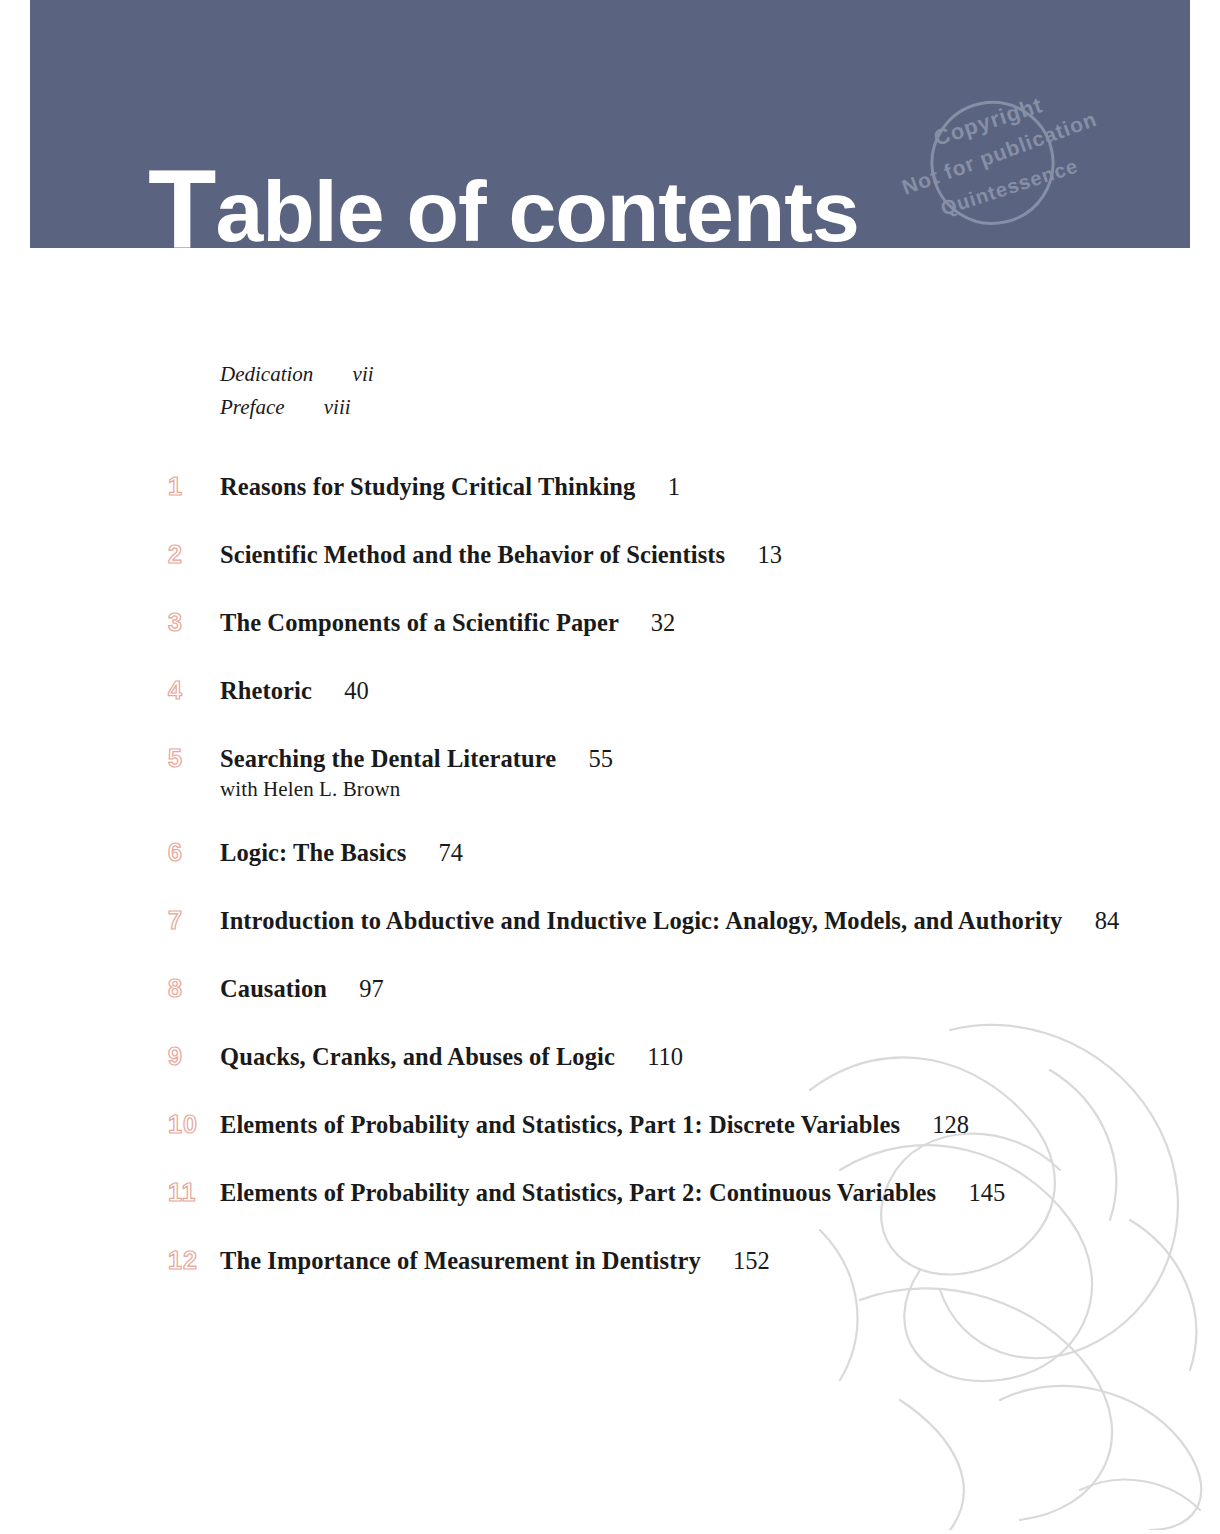Table of contents Table of contents Table of contents
Copyright Not for publication Quintessence
Dedication vii
Preface viii
1 Reasons for Studying Critical Thinking 1
2 Scientific Method and the Behavior of Scientists 13
3 The Components of a Scientific Paper 32
4 Rhetoric 40
5 Searching the Dental Literature 55 with Helen L. Brown
6 Logic: The Basics 74
7 Introduction to Abductive and Inductive Logic: Analogy, Models, and Authority 84
8 Causation 97
9 Quacks, Cranks, and Abuses of Logic 110
10 Elements of Probability and Statistics, Part 1: Discrete Variables 128
11 Elements of Probability and Statistics, Part 2: Continuous Variables 145
12 The Importance of Measurement in Dentistry 152